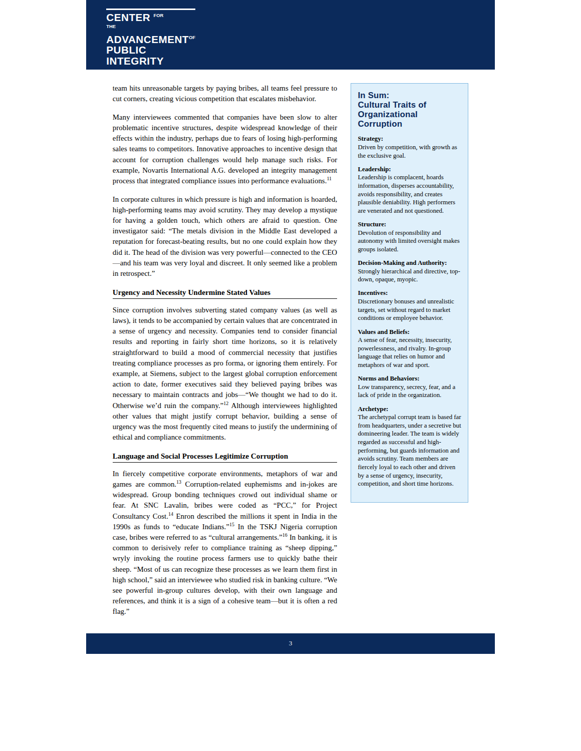CENTER FOR
THE
ADVANCEMENTOF
PUBLIC
INTEGRITY
team hits unreasonable targets by paying bribes, all teams feel pressure to cut corners, creating vicious competition that escalates misbehavior.
Many interviewees commented that companies have been slow to alter problematic incentive structures, despite widespread knowledge of their effects within the industry, perhaps due to fears of losing high-performing sales teams to competitors. Innovative approaches to incentive design that account for corruption challenges would help manage such risks. For example, Novartis International A.G. developed an integrity management process that integrated compliance issues into performance evaluations.11
In corporate cultures in which pressure is high and information is hoarded, high-performing teams may avoid scrutiny. They may develop a mystique for having a golden touch, which others are afraid to question. One investigator said: “The metals division in the Middle East developed a reputation for forecast-beating results, but no one could explain how they did it. The head of the division was very powerful—connected to the CEO—and his team was very loyal and discreet. It only seemed like a problem in retrospect.”
Urgency and Necessity Undermine Stated Values
Since corruption involves subverting stated company values (as well as laws), it tends to be accompanied by certain values that are concentrated in a sense of urgency and necessity. Companies tend to consider financial results and reporting in fairly short time horizons, so it is relatively straightforward to build a mood of commercial necessity that justifies treating compliance processes as pro forma, or ignoring them entirely. For example, at Siemens, subject to the largest global corruption enforcement action to date, former executives said they believed paying bribes was necessary to maintain contracts and jobs—“We thought we had to do it. Otherwise we’d ruin the company.”12 Although interviewees highlighted other values that might justify corrupt behavior, building a sense of urgency was the most frequently cited means to justify the undermining of ethical and compliance commitments.
Language and Social Processes Legitimize Corruption
In fiercely competitive corporate environments, metaphors of war and games are common.13 Corruption-related euphemisms and in-jokes are widespread. Group bonding techniques crowd out individual shame or fear. At SNC Lavalin, bribes were coded as “PCC,” for Project Consultancy Cost.14 Enron described the millions it spent in India in the 1990s as funds to “educate Indians.”15 In the TSKJ Nigeria corruption case, bribes were referred to as “cultural arrangements.”16 In banking, it is common to derisively refer to compliance training as “sheep dipping,” wryly invoking the routine process farmers use to quickly bathe their sheep. “Most of us can recognize these processes as we learn them first in high school,” said an interviewee who studied risk in banking culture. “We see powerful in-group cultures develop, with their own language and references, and think it is a sign of a cohesive team—but it is often a red flag.”
In Sum:
Cultural Traits of Organizational Corruption
Strategy:
Driven by competition, with growth as the exclusive goal.
Leadership:
Leadership is complacent, hoards information, disperses accountability, avoids responsibility, and creates plausible deniability. High performers are venerated and not questioned.
Structure:
Devolution of responsibility and autonomy with limited oversight makes groups isolated.
Decision-Making and Authority:
Strongly hierarchical and directive, top-down, opaque, myopic.
Incentives:
Discretionary bonuses and unrealistic targets, set without regard to market conditions or employee behavior.
Values and Beliefs:
A sense of fear, necessity, insecurity, powerlessness, and rivalry. In-group language that relies on humor and metaphors of war and sport.
Norms and Behaviors:
Low transparency, secrecy, fear, and a lack of pride in the organization.
Archetype:
The archetypal corrupt team is based far from headquarters, under a secretive but domineering leader. The team is widely regarded as successful and high-performing, but guards information and avoids scrutiny. Team members are fiercely loyal to each other and driven by a sense of urgency, insecurity, competition, and short time horizons.
3